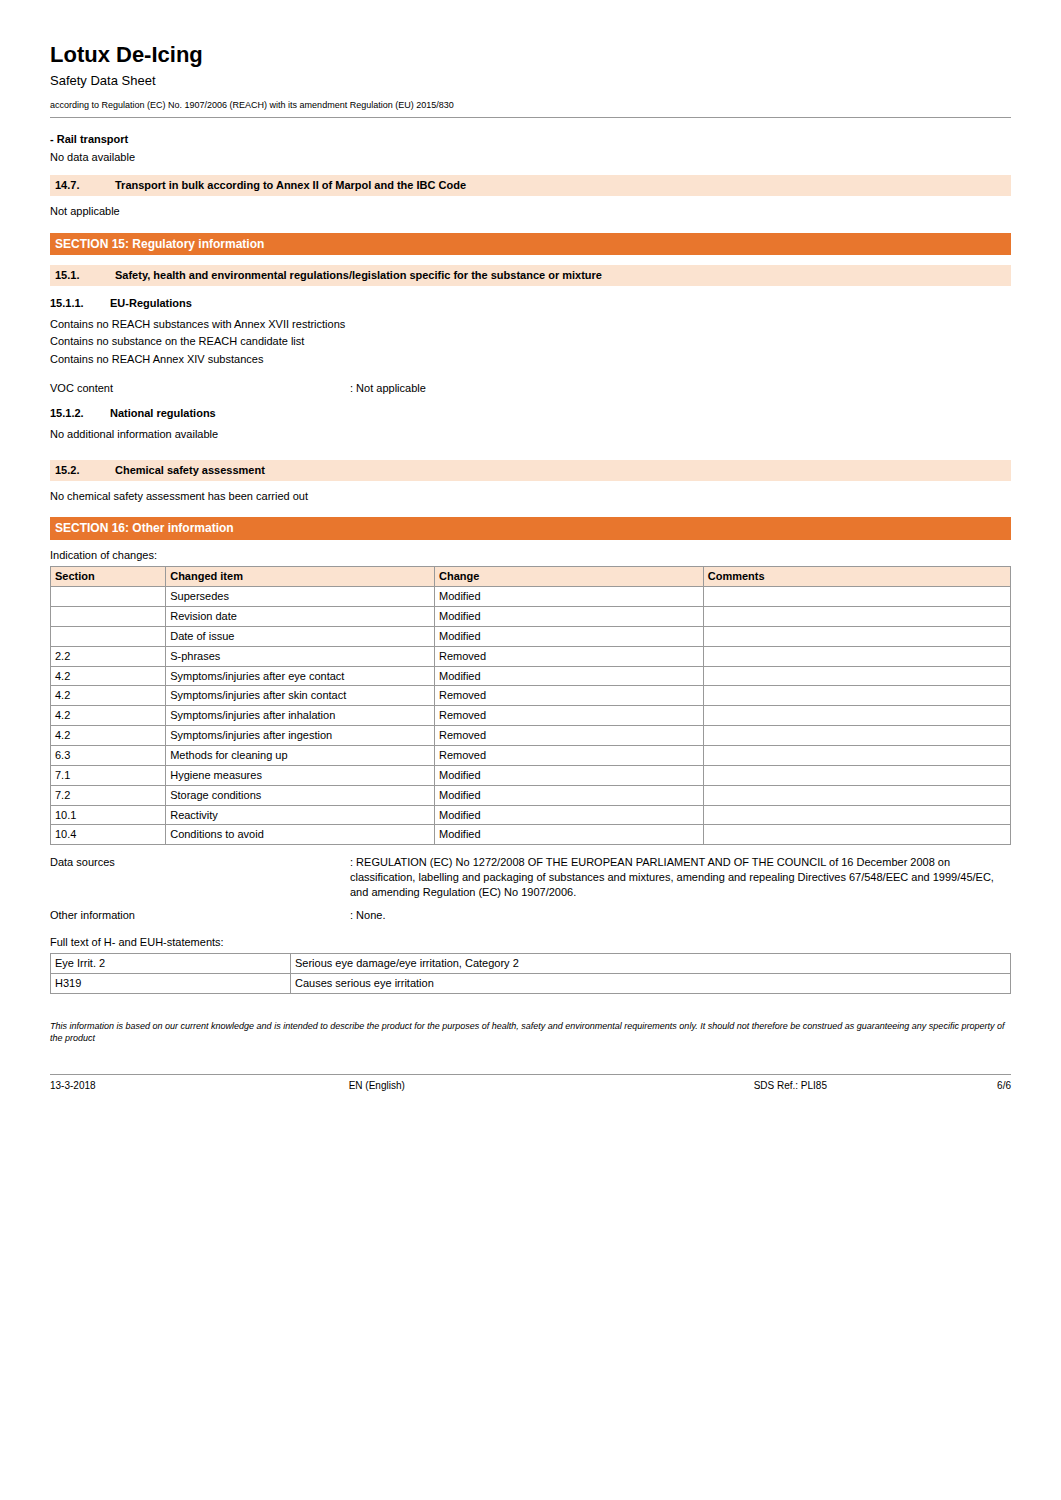Lotux De-Icing
Safety Data Sheet
according to Regulation (EC) No. 1907/2006 (REACH) with its amendment Regulation (EU) 2015/830
- Rail transport
No data available
14.7. Transport in bulk according to Annex II of Marpol and the IBC Code
Not applicable
SECTION 15: Regulatory information
15.1. Safety, health and environmental regulations/legislation specific for the substance or mixture
15.1.1. EU-Regulations
Contains no REACH substances with Annex XVII restrictions
Contains no substance on the REACH candidate list
Contains no REACH Annex XIV substances
VOC content
: Not applicable
15.1.2. National regulations
No additional information available
15.2. Chemical safety assessment
No chemical safety assessment has been carried out
SECTION 16: Other information
Indication of changes:
| Section | Changed item | Change | Comments |
| --- | --- | --- | --- |
| | Supersedes | Modified | |
| | Revision date | Modified | |
| | Date of issue | Modified | |
| 2.2 | S-phrases | Removed | |
| 4.2 | Symptoms/injuries after eye contact | Modified | |
| 4.2 | Symptoms/injuries after skin contact | Removed | |
| 4.2 | Symptoms/injuries after inhalation | Removed | |
| 4.2 | Symptoms/injuries after ingestion | Removed | |
| 6.3 | Methods for cleaning up | Removed | |
| 7.1 | Hygiene measures | Modified | |
| 7.2 | Storage conditions | Modified | |
| 10.1 | Reactivity | Modified | |
| 10.4 | Conditions to avoid | Modified | |
Data sources
: REGULATION (EC) No 1272/2008 OF THE EUROPEAN PARLIAMENT AND OF THE COUNCIL of 16 December 2008 on classification, labelling and packaging of substances and mixtures, amending and repealing Directives 67/548/EEC and 1999/45/EC, and amending Regulation (EC) No 1907/2006.
Other information
: None.
Full text of H- and EUH-statements:
| Eye Irrit. 2 | Serious eye damage/eye irritation, Category 2 |
| H319 | Causes serious eye irritation |
This information is based on our current knowledge and is intended to describe the product for the purposes of health, safety and environmental requirements only. It should not therefore be construed as guaranteeing any specific property of the product
13-3-2018
EN (English)
SDS Ref.: PLI85
6/6